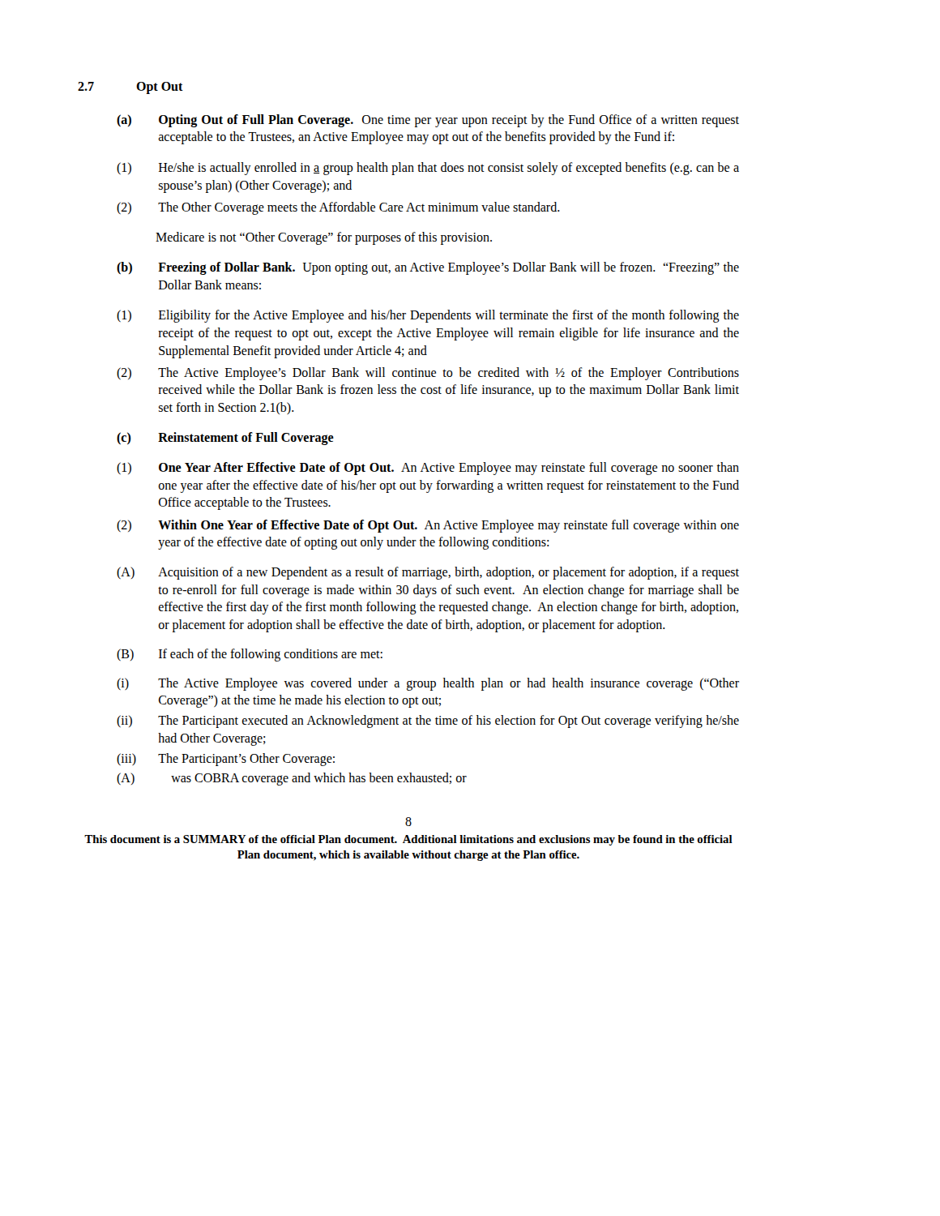2.7 Opt Out
(a)
Opting Out of Full Plan Coverage. One time per year upon receipt by the Fund Office of a written request acceptable to the Trustees, an Active Employee may opt out of the benefits provided by the Fund if:
(1)
He/she is actually enrolled in a group health plan that does not consist solely of excepted benefits (e.g. can be a spouse’s plan) (Other Coverage); and
(2)
The Other Coverage meets the Affordable Care Act minimum value standard.
Medicare is not “Other Coverage” for purposes of this provision.
(b)
Freezing of Dollar Bank. Upon opting out, an Active Employee’s Dollar Bank will be frozen. “Freezing” the Dollar Bank means:
(1)
Eligibility for the Active Employee and his/her Dependents will terminate the first of the month following the receipt of the request to opt out, except the Active Employee will remain eligible for life insurance and the Supplemental Benefit provided under Article 4; and
(2)
The Active Employee’s Dollar Bank will continue to be credited with ½ of the Employer Contributions received while the Dollar Bank is frozen less the cost of life insurance, up to the maximum Dollar Bank limit set forth in Section 2.1(b).
(c)
Reinstatement of Full Coverage
(1)
One Year After Effective Date of Opt Out. An Active Employee may reinstate full coverage no sooner than one year after the effective date of his/her opt out by forwarding a written request for reinstatement to the Fund Office acceptable to the Trustees.
(2)
Within One Year of Effective Date of Opt Out. An Active Employee may reinstate full coverage within one year of the effective date of opting out only under the following conditions:
(A)
Acquisition of a new Dependent as a result of marriage, birth, adoption, or placement for adoption, if a request to re-enroll for full coverage is made within 30 days of such event. An election change for marriage shall be effective the first day of the first month following the requested change. An election change for birth, adoption, or placement for adoption shall be effective the date of birth, adoption, or placement for adoption.
(B)
If each of the following conditions are met:
(i)
The Active Employee was covered under a group health plan or had health insurance coverage (“Other Coverage”) at the time he made his election to opt out;
(ii)
The Participant executed an Acknowledgment at the time of his election for Opt Out coverage verifying he/she had Other Coverage;
(iii)
The Participant’s Other Coverage:
(A)
was COBRA coverage and which has been exhausted; or
8
This document is a SUMMARY of the official Plan document. Additional limitations and exclusions may be found in the official Plan document, which is available without charge at the Plan office.